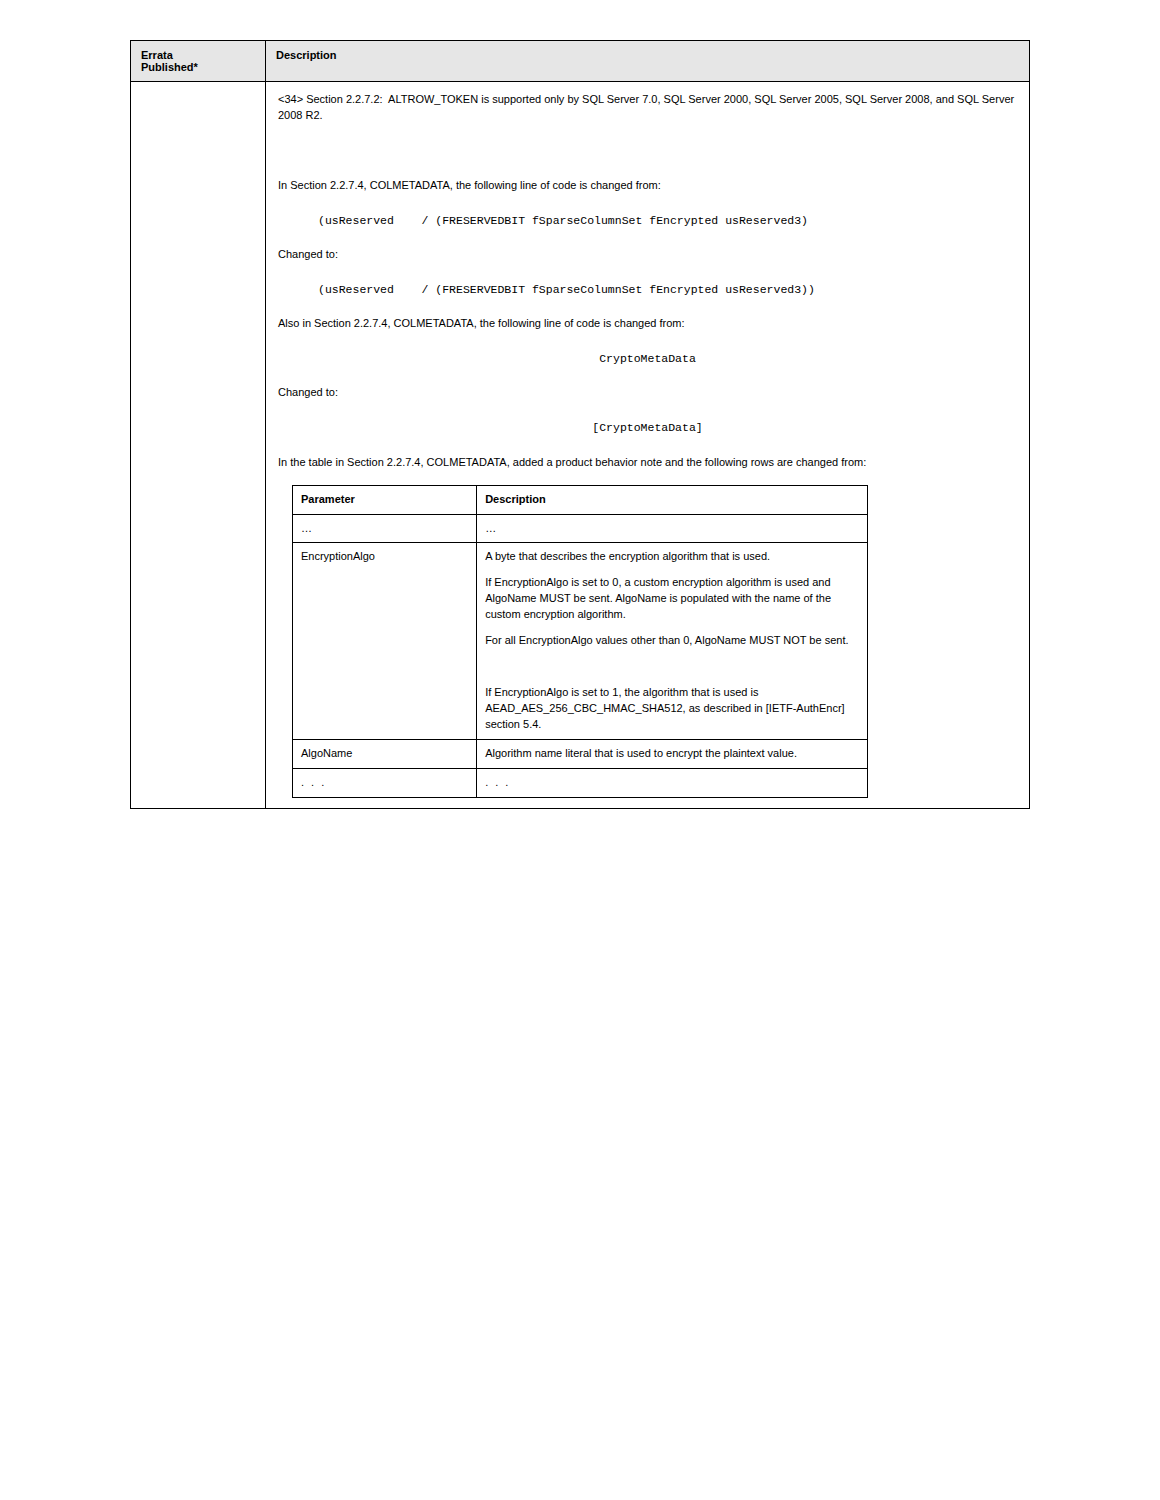| Errata Published* | Description |
| --- | --- |
| | <34> Section 2.2.7.2: ALTROW_TOKEN is supported only by SQL Server 7.0, SQL Server 2000, SQL Server 2005, SQL Server 2008, and SQL Server 2008 R2. In Section 2.2.7.4, COLMETADATA, the following line of code is changed from: (usReserved / (FRESERVEDBIT fSparseColumnSet fEncrypted usReserved3) Changed to: (usReserved / (FRESERVEDBIT fSparseColumnSet fEncrypted usReserved3)) Also in Section 2.2.7.4, COLMETADATA, the following line of code is changed from: CryptoMetaData Changed to: [CryptoMetaData] In the table in Section 2.2.7.4, COLMETADATA, added a product behavior note and the following rows are changed from: / Parameter / Description / / --- / --- / / … / … / / EncryptionAlgo / A byte that describes the encryption algorithm that is used. If EncryptionAlgo is set to 0, a custom encryption algorithm is used and AlgoName MUST be sent. AlgoName is populated with the name of the custom encryption algorithm. For all EncryptionAlgo values other than 0, AlgoName MUST NOT be sent. If EncryptionAlgo is set to 1, the algorithm that is used is AEAD_AES_256_CBC_HMAC_SHA512, as described in [IETF-AuthEncr] section 5.4. / / AlgoName / Algorithm name literal that is used to encrypt the plaintext value. / / . . . / . . . / |